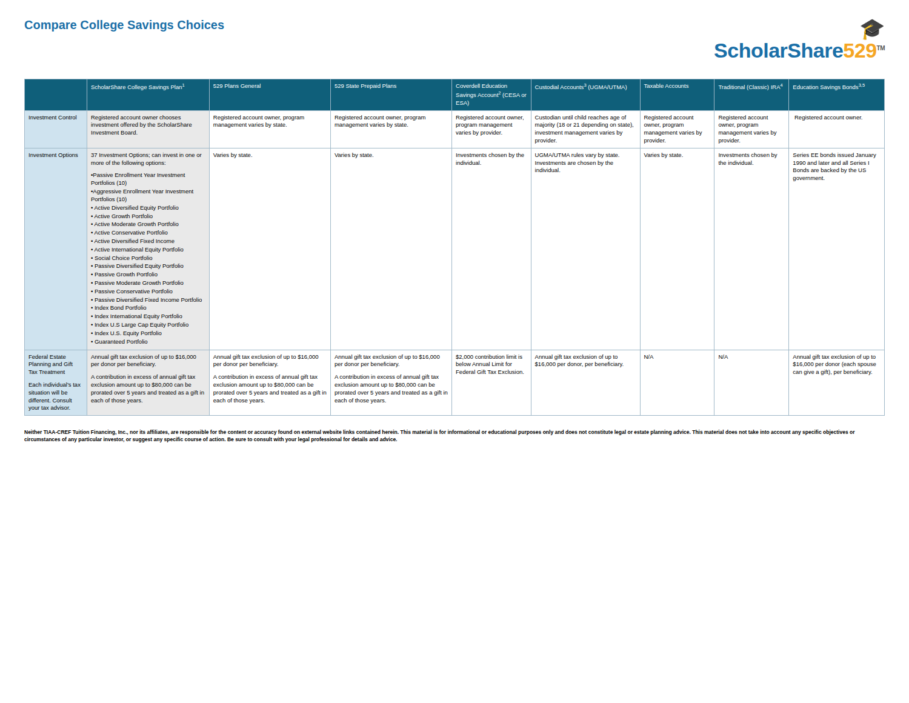Compare College Savings Choices
🎓
Scholar Share 529 TM
| | ScholarShare College Savings Plan 1 | 529 Plans General | 529 State Prepaid Plans | Coverdell Education Savings Account 2 (CESA or ESA) | Custodial Accounts 3 (UGMA/UTMA) | Taxable Accounts | Traditional (Classic) IRA 4 | Education Savings Bonds 3,5 |
| --- | --- | --- | --- | --- | --- | --- | --- | --- |
| Investment Control | Registered account owner chooses investment offered by the ScholarShare Investment Board. | Registered account owner, program management varies by state. | Registered account owner, program management varies by state. | Registered account owner, program management varies by provider. | Custodian until child reaches age of majority (18 or 21 depending on state), investment management varies by provider. | Registered account owner, program management varies by provider. | Registered account owner, program management varies by provider. | Registered account owner. |
| Investment Options | 37 Investment Options; can invest in one or more of the following options: •Passive Enrollment Year Investment Portfolios (10) •Aggressive Enrollment Year Investment Portfolios (10) • Active Diversified Equity Portfolio • Active Growth Portfolio • Active Moderate Growth Portfolio • Active Conservative Portfolio • Active Diversified Fixed Income • Active International Equity Portfolio • Social Choice Portfolio • Passive Diversified Equity Portfolio • Passive Growth Portfolio • Passive Moderate Growth Portfolio • Passive Conservative Portfolio • Passive Diversified Fixed Income Portfolio • Index Bond Portfolio • Index International Equity Portfolio • Index U.S Large Cap Equity Portfolio • Index U.S. Equity Portfolio • Guaranteed Portfolio | Varies by state. | Varies by state. | Investments chosen by the individual. | UGMA/UTMA rules vary by state. Investments are chosen by the individual. | Varies by state. | Investments chosen by the individual. | Series EE bonds issued January 1990 and later and all Series I Bonds are backed by the US government. |
| Federal Estate Planning and Gift Tax Treatment Each individual’s tax situation will be different. Consult your tax advisor. | Annual gift tax exclusion of up to $16,000 per donor per beneficiary. A contribution in excess of annual gift tax exclusion amount up to $80,000 can be prorated over 5 years and treated as a gift in each of those years. | Annual gift tax exclusion of up to $16,000 per donor per beneficiary. A contribution in excess of annual gift tax exclusion amount up to $80,000 can be prorated over 5 years and treated as a gift in each of those years. | Annual gift tax exclusion of up to $16,000 per donor per beneficiary. A contribution in excess of annual gift tax exclusion amount up to $80,000 can be prorated over 5 years and treated as a gift in each of those years. | $2,000 contribution limit is below Annual Limit for Federal Gift Tax Exclusion. | Annual gift tax exclusion of up to $16,000 per donor, per beneficiary. | N/A | N/A | Annual gift tax exclusion of up to $16,000 per donor (each spouse can give a gift), per beneficiary. |
Neither TIAA-CREF Tuition Financing, Inc., nor its affiliates, are responsible for the content or accuracy found on external website links contained herein. This material is for informational or educational purposes only and does not constitute legal or estate planning advice. This material does not take into account any specific objectives or circumstances of any particular investor, or suggest any specific course of action. Be sure to consult with your legal professional for details and advice.